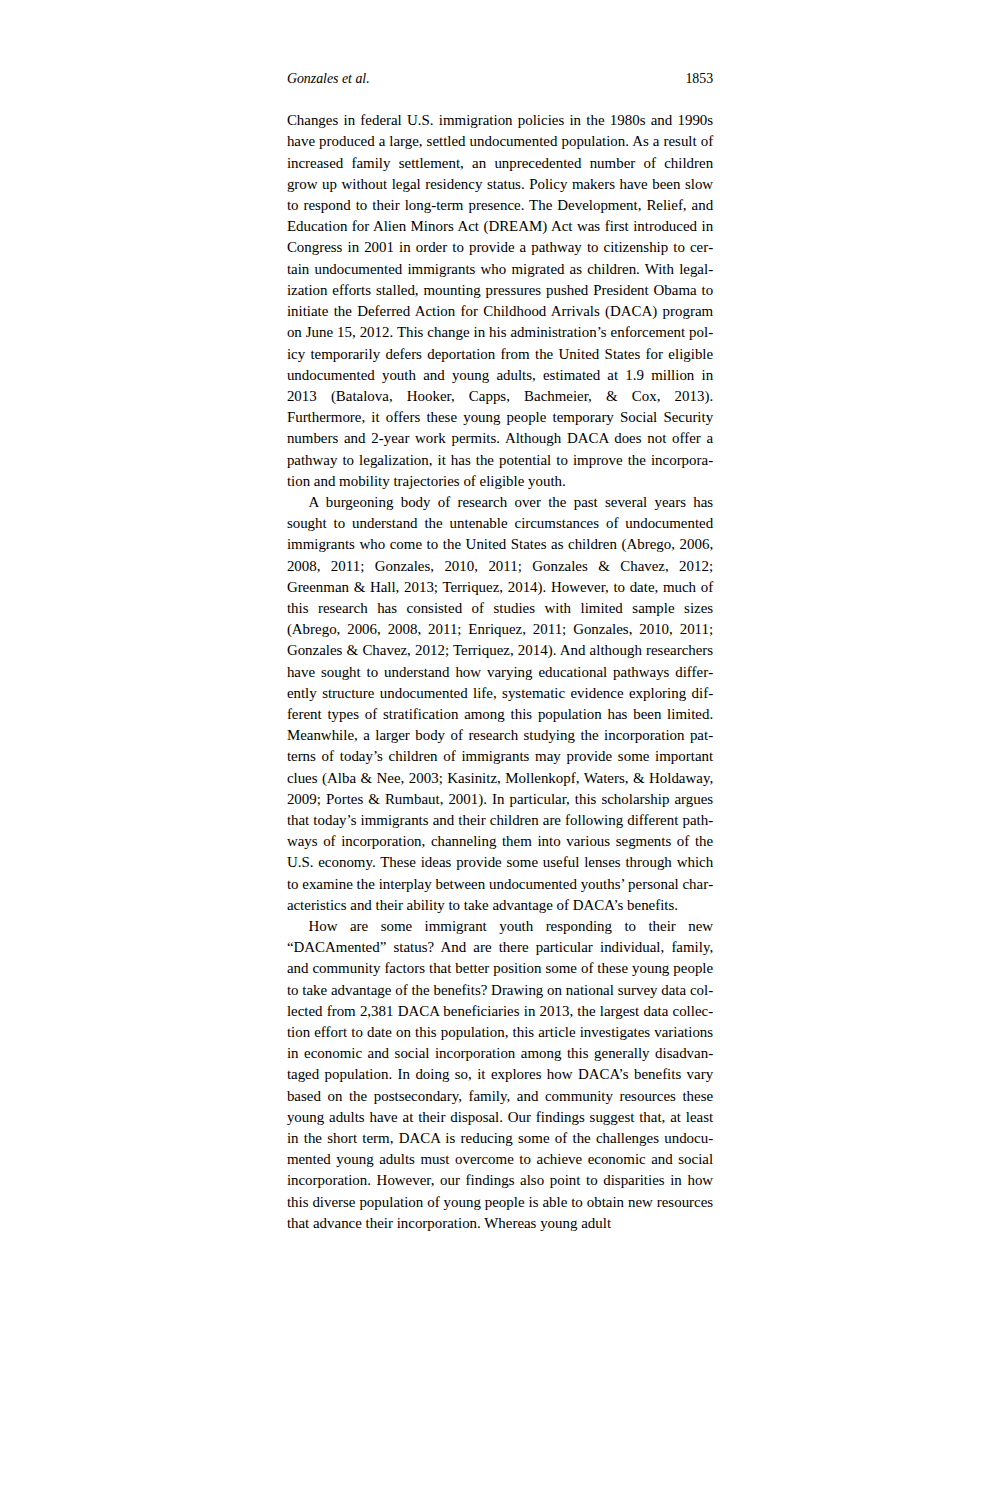Gonzales et al. 1853
Changes in federal U.S. immigration policies in the 1980s and 1990s have produced a large, settled undocumented population. As a result of increased family settlement, an unprecedented number of children grow up without legal residency status. Policy makers have been slow to respond to their long-term presence. The Development, Relief, and Education for Alien Minors Act (DREAM) Act was first introduced in Congress in 2001 in order to provide a pathway to citizenship to certain undocumented immigrants who migrated as children. With legalization efforts stalled, mounting pressures pushed President Obama to initiate the Deferred Action for Childhood Arrivals (DACA) program on June 15, 2012. This change in his administration’s enforcement policy temporarily defers deportation from the United States for eligible undocumented youth and young adults, estimated at 1.9 million in 2013 (Batalova, Hooker, Capps, Bachmeier, & Cox, 2013). Furthermore, it offers these young people temporary Social Security numbers and 2-year work permits. Although DACA does not offer a pathway to legalization, it has the potential to improve the incorporation and mobility trajectories of eligible youth.
A burgeoning body of research over the past several years has sought to understand the untenable circumstances of undocumented immigrants who come to the United States as children (Abrego, 2006, 2008, 2011; Gonzales, 2010, 2011; Gonzales & Chavez, 2012; Greenman & Hall, 2013; Terriquez, 2014). However, to date, much of this research has consisted of studies with limited sample sizes (Abrego, 2006, 2008, 2011; Enriquez, 2011; Gonzales, 2010, 2011; Gonzales & Chavez, 2012; Terriquez, 2014). And although researchers have sought to understand how varying educational pathways differently structure undocumented life, systematic evidence exploring different types of stratification among this population has been limited. Meanwhile, a larger body of research studying the incorporation patterns of today’s children of immigrants may provide some important clues (Alba & Nee, 2003; Kasinitz, Mollenkopf, Waters, & Holdaway, 2009; Portes & Rumbaut, 2001). In particular, this scholarship argues that today’s immigrants and their children are following different pathways of incorporation, channeling them into various segments of the U.S. economy. These ideas provide some useful lenses through which to examine the interplay between undocumented youths’ personal characteristics and their ability to take advantage of DACA’s benefits.
How are some immigrant youth responding to their new “DACAmented” status? And are there particular individual, family, and community factors that better position some of these young people to take advantage of the benefits? Drawing on national survey data collected from 2,381 DACA beneficiaries in 2013, the largest data collection effort to date on this population, this article investigates variations in economic and social incorporation among this generally disadvantaged population. In doing so, it explores how DACA’s benefits vary based on the postsecondary, family, and community resources these young adults have at their disposal. Our findings suggest that, at least in the short term, DACA is reducing some of the challenges undocumented young adults must overcome to achieve economic and social incorporation. However, our findings also point to disparities in how this diverse population of young people is able to obtain new resources that advance their incorporation. Whereas young adult